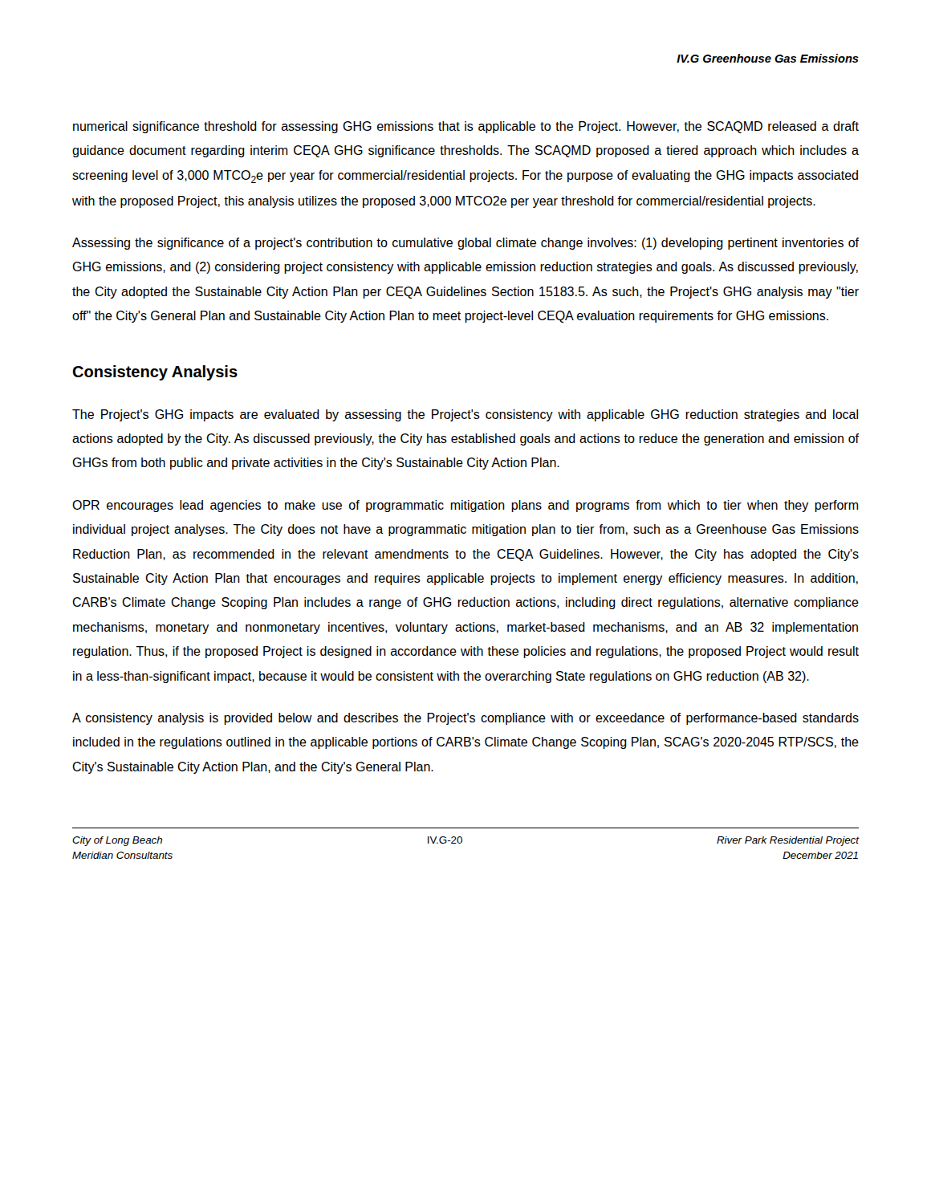IV.G Greenhouse Gas Emissions
numerical significance threshold for assessing GHG emissions that is applicable to the Project. However, the SCAQMD released a draft guidance document regarding interim CEQA GHG significance thresholds. The SCAQMD proposed a tiered approach which includes a screening level of 3,000 MTCO2e per year for commercial/residential projects. For the purpose of evaluating the GHG impacts associated with the proposed Project, this analysis utilizes the proposed 3,000 MTCO2e per year threshold for commercial/residential projects.
Assessing the significance of a project's contribution to cumulative global climate change involves: (1) developing pertinent inventories of GHG emissions, and (2) considering project consistency with applicable emission reduction strategies and goals. As discussed previously, the City adopted the Sustainable City Action Plan per CEQA Guidelines Section 15183.5. As such, the Project's GHG analysis may "tier off" the City's General Plan and Sustainable City Action Plan to meet project-level CEQA evaluation requirements for GHG emissions.
Consistency Analysis
The Project's GHG impacts are evaluated by assessing the Project's consistency with applicable GHG reduction strategies and local actions adopted by the City. As discussed previously, the City has established goals and actions to reduce the generation and emission of GHGs from both public and private activities in the City's Sustainable City Action Plan.
OPR encourages lead agencies to make use of programmatic mitigation plans and programs from which to tier when they perform individual project analyses. The City does not have a programmatic mitigation plan to tier from, such as a Greenhouse Gas Emissions Reduction Plan, as recommended in the relevant amendments to the CEQA Guidelines. However, the City has adopted the City's Sustainable City Action Plan that encourages and requires applicable projects to implement energy efficiency measures. In addition, CARB's Climate Change Scoping Plan includes a range of GHG reduction actions, including direct regulations, alternative compliance mechanisms, monetary and nonmonetary incentives, voluntary actions, market-based mechanisms, and an AB 32 implementation regulation. Thus, if the proposed Project is designed in accordance with these policies and regulations, the proposed Project would result in a less-than-significant impact, because it would be consistent with the overarching State regulations on GHG reduction (AB 32).
A consistency analysis is provided below and describes the Project's compliance with or exceedance of performance-based standards included in the regulations outlined in the applicable portions of CARB's Climate Change Scoping Plan, SCAG's 2020-2045 RTP/SCS, the City's Sustainable City Action Plan, and the City's General Plan.
City of Long Beach
Meridian Consultants
IV.G-20
River Park Residential Project
December 2021